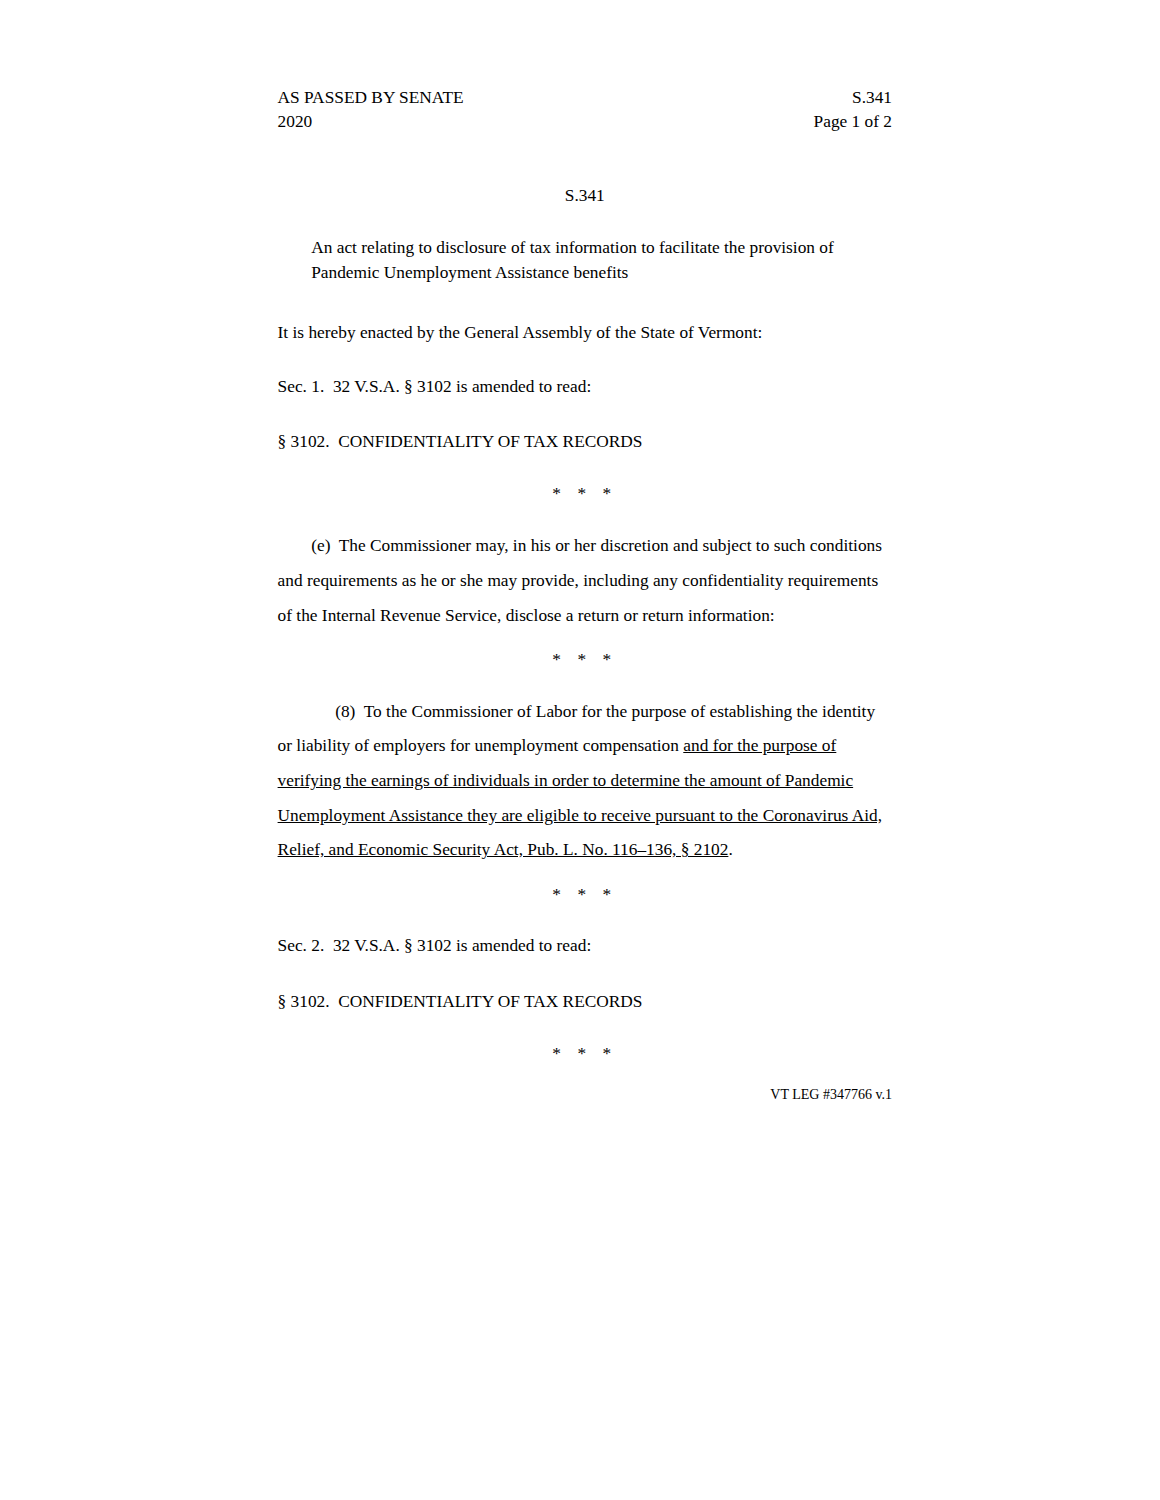AS PASSED BY SENATE
2020
S.341
Page 1 of 2
S.341
An act relating to disclosure of tax information to facilitate the provision of Pandemic Unemployment Assistance benefits
It is hereby enacted by the General Assembly of the State of Vermont:
Sec. 1. 32 V.S.A. § 3102 is amended to read:
§ 3102. CONFIDENTIALITY OF TAX RECORDS
* * *
(e) The Commissioner may, in his or her discretion and subject to such conditions and requirements as he or she may provide, including any confidentiality requirements of the Internal Revenue Service, disclose a return or return information:
* * *
(8) To the Commissioner of Labor for the purpose of establishing the identity or liability of employers for unemployment compensation and for the purpose of verifying the earnings of individuals in order to determine the amount of Pandemic Unemployment Assistance they are eligible to receive pursuant to the Coronavirus Aid, Relief, and Economic Security Act, Pub. L. No. 116–136, § 2102.
* * *
Sec. 2. 32 V.S.A. § 3102 is amended to read:
§ 3102. CONFIDENTIALITY OF TAX RECORDS
* * *
VT LEG #347766 v.1